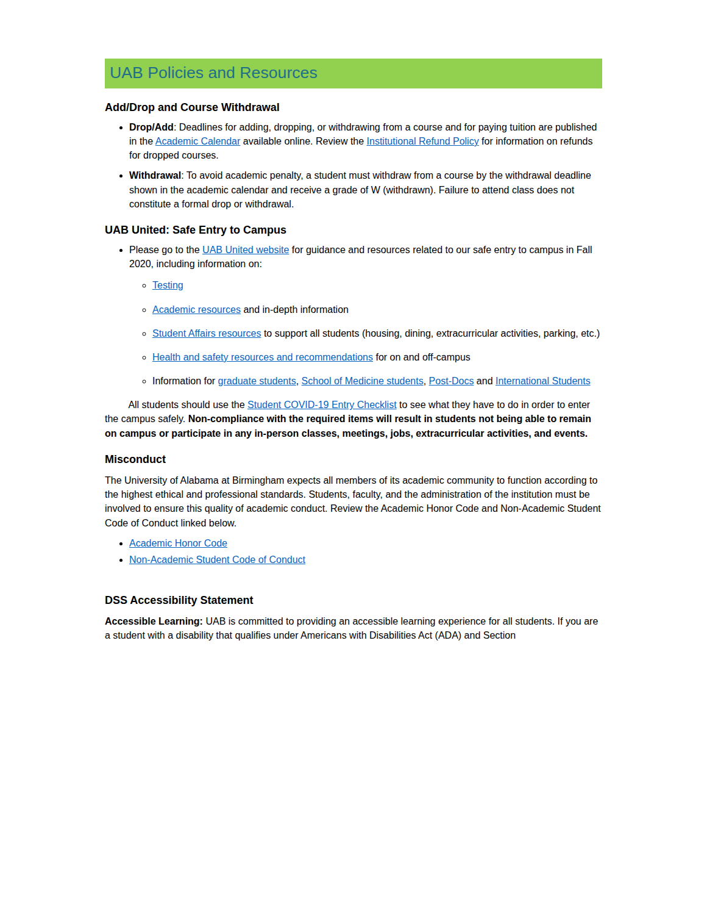UAB Policies and Resources
Add/Drop and Course Withdrawal
Drop/Add: Deadlines for adding, dropping, or withdrawing from a course and for paying tuition are published in the Academic Calendar available online. Review the Institutional Refund Policy for information on refunds for dropped courses.
Withdrawal: To avoid academic penalty, a student must withdraw from a course by the withdrawal deadline shown in the academic calendar and receive a grade of W (withdrawn). Failure to attend class does not constitute a formal drop or withdrawal.
UAB United: Safe Entry to Campus
Please go to the UAB United website for guidance and resources related to our safe entry to campus in Fall 2020, including information on:
Testing
Academic resources and in-depth information
Student Affairs resources to support all students (housing, dining, extracurricular activities, parking, etc.)
Health and safety resources and recommendations for on and off-campus
Information for graduate students, School of Medicine students, Post-Docs and International Students
All students should use the Student COVID-19 Entry Checklist to see what they have to do in order to enter the campus safely. Non-compliance with the required items will result in students not being able to remain on campus or participate in any in-person classes, meetings, jobs, extracurricular activities, and events.
Misconduct
The University of Alabama at Birmingham expects all members of its academic community to function according to the highest ethical and professional standards. Students, faculty, and the administration of the institution must be involved to ensure this quality of academic conduct. Review the Academic Honor Code and Non-Academic Student Code of Conduct linked below.
Academic Honor Code
Non-Academic Student Code of Conduct
DSS Accessibility Statement
Accessible Learning: UAB is committed to providing an accessible learning experience for all students. If you are a student with a disability that qualifies under Americans with Disabilities Act (ADA) and Section